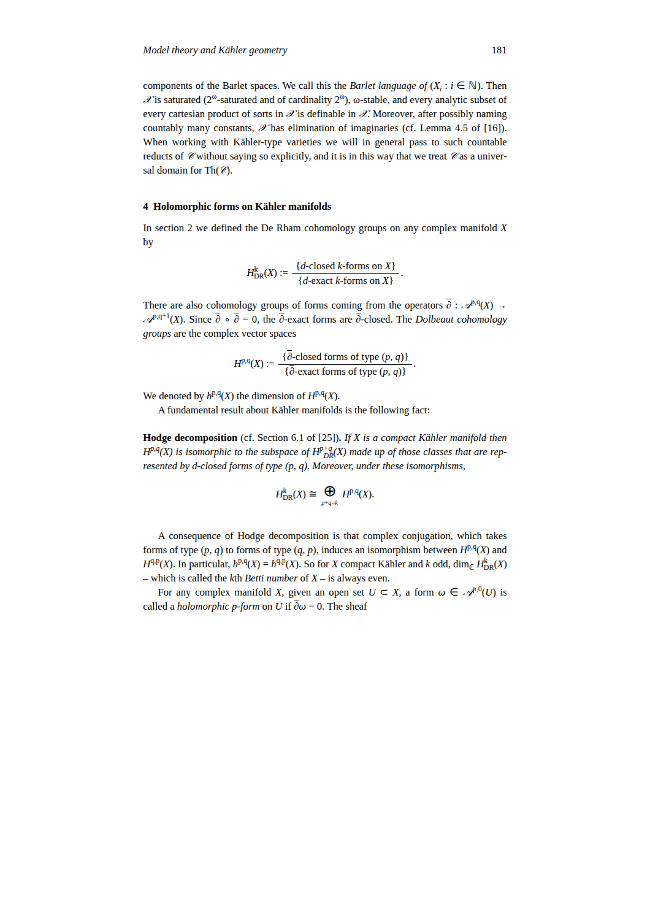Model theory and Kähler geometry 181
components of the Barlet spaces. We call this the Barlet language of (Xi : i ∈ ℕ). Then 𝒳 is saturated (2ω-saturated and of cardinality 2ω), ω-stable, and every analytic subset of every cartesian product of sorts in 𝒳 is definable in 𝒳. Moreover, after possibly naming countably many constants, 𝒳 has elimination of imaginaries (cf. Lemma 4.5 of [16]). When working with Kähler-type varieties we will in general pass to such countable reducts of 𝒞 without saying so explicitly, and it is in this way that we treat 𝒞 as a universal domain for Th(𝒞).
4 Holomorphic forms on Kähler manifolds
In section 2 we defined the De Rham cohomology groups on any complex manifold X by
HkDR(X) := {d-closed k-forms on X} {d-exact k-forms on X} .
There are also cohomology groups of forms coming from the operators ∂ : 𝒜p,q(X) → 𝒜p,q+1(X). Since ∂ ∘ ∂ = 0, the ∂-exact forms are ∂-closed. The Dolbeaut cohomology groups are the complex vector spaces
Hp,q(X) := {∂-closed forms of type (p, q)} {∂-exact forms of type (p, q)} .
We denoted by hp,q(X) the dimension of Hp,q(X).
A fundamental result about Kähler manifolds is the following fact:
Hodge decomposition (cf. Section 6.1 of [25]). If X is a compact Kähler manifold then Hp,q(X) is isomorphic to the subspace of Hp+qDR(X) made up of those classes that are represented by d-closed forms of type (p, q). Moreover, under these isomorphisms,
HkDR(X) ≅ ⊕ p+q=k Hp,q(X).
A consequence of Hodge decomposition is that complex conjugation, which takes forms of type (p, q) to forms of type (q, p), induces an isomorphism between Hp,q(X) and Hq,p(X). In particular, hp,q(X) = hq,p(X). So for X compact Kähler and k odd, dimℂ HkDR(X) – which is called the kth Betti number of X – is always even.
For any complex manifold X, given an open set U ⊂ X, a form ω ∈ 𝒜p,0(U) is called a holomorphic p-form on U if ∂ω = 0. The sheaf